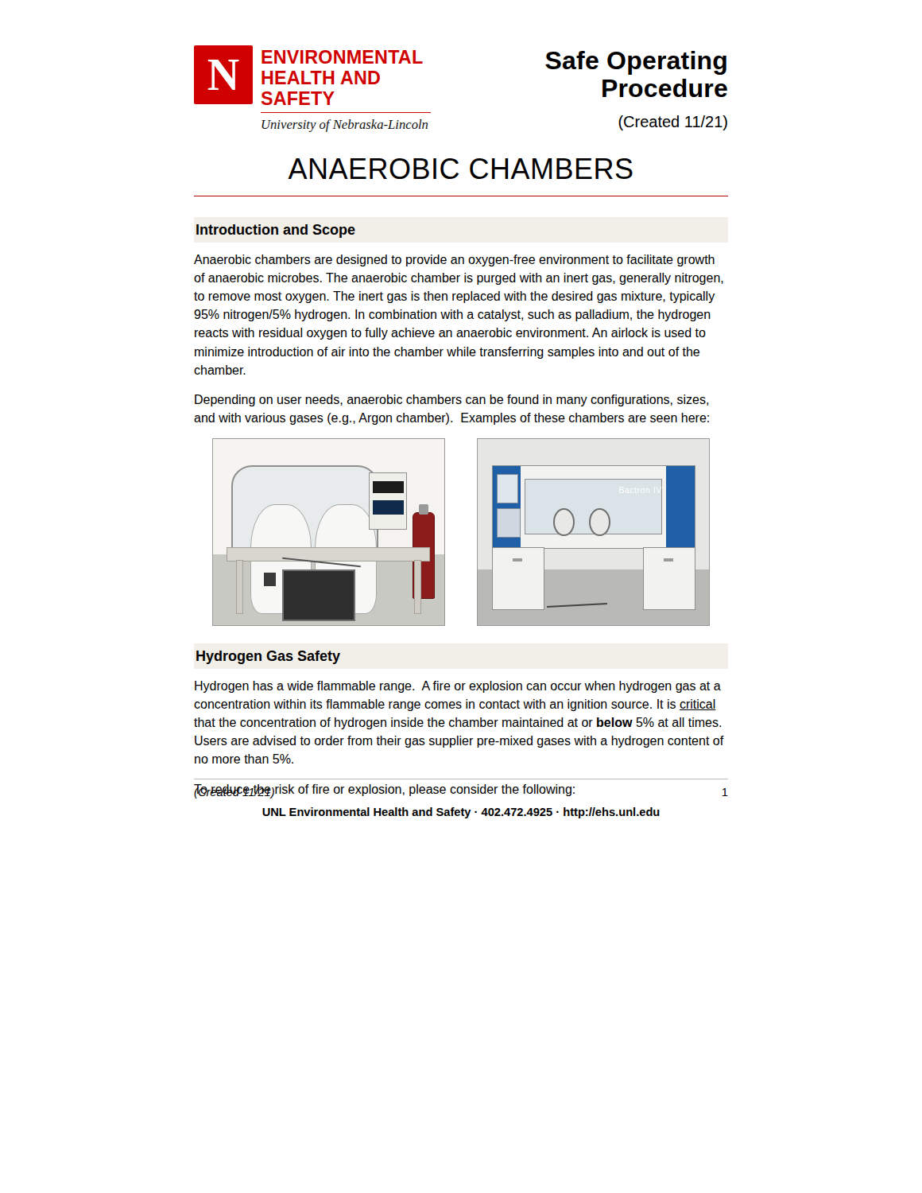N
Environmental
Health and Safety
University of Nebraska-Lincoln
Safe Operating Procedure
(Created 11/21)
ANAEROBIC CHAMBERS
Introduction and Scope
Anaerobic chambers are designed to provide an oxygen-free environment to facilitate growth of anaerobic microbes. The anaerobic chamber is purged with an inert gas, generally nitrogen, to remove most oxygen. The inert gas is then replaced with the desired gas mixture, typically 95% nitrogen/5% hydrogen. In combination with a catalyst, such as palladium, the hydrogen reacts with residual oxygen to fully achieve an anaerobic environment. An airlock is used to minimize introduction of air into the chamber while transferring samples into and out of the chamber.
Depending on user needs, anaerobic chambers can be found in many configurations, sizes, and with various gases (e.g., Argon chamber). Examples of these chambers are seen here:
Bactron IV
Hydrogen Gas Safety
Hydrogen has a wide flammable range. A fire or explosion can occur when hydrogen gas at a concentration within its flammable range comes in contact with an ignition source. It is critical that the concentration of hydrogen inside the chamber maintained at or below 5% at all times. Users are advised to order from their gas supplier pre-mixed gases with a hydrogen content of no more than 5%.
To reduce the risk of fire or explosion, please consider the following:
(Created 11/21)
1
UNL Environmental Health and Safety · 402.472.4925 · http://ehs.unl.edu